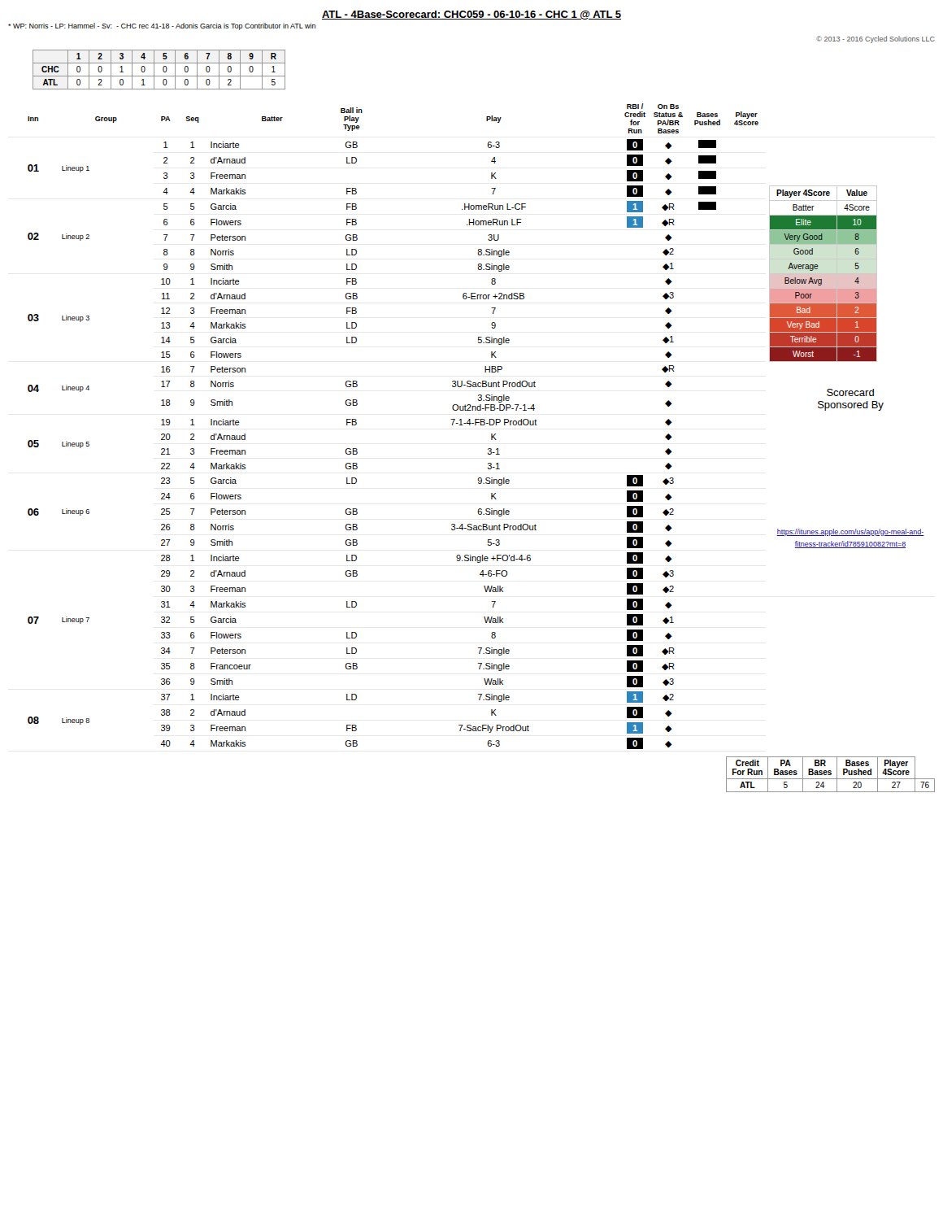ATL - 4Base-Scorecard: CHC059 - 06-10-16 - CHC 1 @ ATL 5
* WP: Norris - LP: Hammel - Sv: - CHC rec 41-18 - Adonis Garcia is Top Contributor in ATL win
© 2013 - 2016 Cycled Solutions LLC
| | 1 | 2 | 3 | 4 | 5 | 6 | 7 | 8 | 9 | R |
| --- | --- | --- | --- | --- | --- | --- | --- | --- | --- | --- |
| CHC | 0 | 0 | 1 | 0 | 0 | 0 | 0 | 0 | 0 | 1 |
| ATL | 0 | 2 | 0 | 1 | 0 | 0 | 0 | 2 | | 5 |
| Inn | Group | PA | Seq | Batter | Ball in Play Type | Play | RBI / Credit for Run | On Bs Status & PA/BR Bases | Bases Pushed | Player 4Score | |
| --- | --- | --- | --- | --- | --- | --- | --- | --- | --- | --- | --- |
| 01 | Lineup 1 | 1 | 1 | Inciarte | GB | 6-3 | 0 | ◆ | | | / Player 4Score / Value / / Batter / 4Score / / Elite / 10 / / Very Good / 8 / / Good / 6 / / Average / 5 / / Below Avg / 4 / / Poor / 3 / / Bad / 2 / / Very Bad / 1 / / Terrible / 0 / / Worst / -1 / Scorecard Sponsored By https://itunes.apple.com/us/app/go-meal-and-fitness-tracker/id785910082?mt=8 |
| 2 | 2 | d'Arnaud | LD | 4 | 0 | ◆ | | |
| 3 | 3 | Freeman | | K | 0 | ◆ | | |
| 4 | 4 | Markakis | FB | 7 | 0 | ◆ | | |
| 02 | Lineup 2 | 5 | 5 | Garcia | FB | .HomeRun L-CF | 1 | ◆R | | |
| 6 | 6 | Flowers | FB | .HomeRun LF | 1 | ◆R | | |
| 7 | 7 | Peterson | GB | 3U | | ◆ | | |
| 8 | 8 | Norris | LD | 8.Single | | ◆2 | | |
| 9 | 9 | Smith | LD | 8.Single | | ◆1 | | |
| 03 | Lineup 3 | 10 | 1 | Inciarte | FB | 8 | | ◆ | | |
| 11 | 2 | d'Arnaud | GB | 6-Error +2ndSB | | ◆3 | | |
| 12 | 3 | Freeman | FB | 7 | | ◆ | | |
| 13 | 4 | Markakis | LD | 9 | | ◆ | | |
| 14 | 5 | Garcia | LD | 5.Single | | ◆1 | | |
| 15 | 6 | Flowers | | K | | ◆ | | |
| 04 | Lineup 4 | 16 | 7 | Peterson | | HBP | | ◆R | | |
| 17 | 8 | Norris | GB | 3U-SacBunt ProdOut | | ◆ | | |
| 18 | 9 | Smith | GB | 3.Single Out2nd-FB-DP-7-1-4 | | ◆ | | |
| 05 | Lineup 5 | 19 | 1 | Inciarte | FB | 7-1-4-FB-DP ProdOut | | ◆ | | |
| 20 | 2 | d'Arnaud | | K | | ◆ | | |
| 21 | 3 | Freeman | GB | 3-1 | | ◆ | | |
| 22 | 4 | Markakis | GB | 3-1 | | ◆ | | |
| 06 | Lineup 6 | 23 | 5 | Garcia | LD | 9.Single | 0 | ◆3 | | |
| 24 | 6 | Flowers | | K | 0 | ◆ | | |
| 25 | 7 | Peterson | GB | 6.Single | 0 | ◆2 | | |
| 26 | 8 | Norris | GB | 3-4-SacBunt ProdOut | 0 | ◆ | | |
| 27 | 9 | Smith | GB | 5-3 | 0 | ◆ | | |
| 07 | Lineup 7 | 28 | 1 | Inciarte | LD | 9.Single +FO'd-4-6 | 0 | ◆ | | |
| 29 | 2 | d'Arnaud | GB | 4-6-FO | 0 | ◆3 | | |
| 30 | 3 | Freeman | | Walk | 0 | ◆2 | | |
| 31 | 4 | Markakis | LD | 7 | 0 | ◆ | | |
| 32 | 5 | Garcia | | Walk | 0 | ◆1 | | |
| 33 | 6 | Flowers | LD | 8 | 0 | ◆ | | |
| 34 | 7 | Peterson | LD | 7.Single | 0 | ◆R | | |
| 35 | 8 | Francoeur | GB | 7.Single | 0 | ◆R | | |
| 36 | 9 | Smith | | Walk | 0 | ◆3 | | |
| 08 | Lineup 8 | 37 | 1 | Inciarte | LD | 7.Single | 1 | ◆2 | | |
| 38 | 2 | d'Arnaud | | K | 0 | ◆ | | |
| 39 | 3 | Freeman | FB | 7-SacFly ProdOut | 1 | ◆ | | |
| 40 | 4 | Markakis | GB | 6-3 | 0 | ◆ | | |
| Credit For Run | PA Bases | BR Bases | Bases Pushed | Player 4Score |
| --- | --- | --- | --- | --- |
| ATL | 5 | 24 | 20 | 27 | 76 |